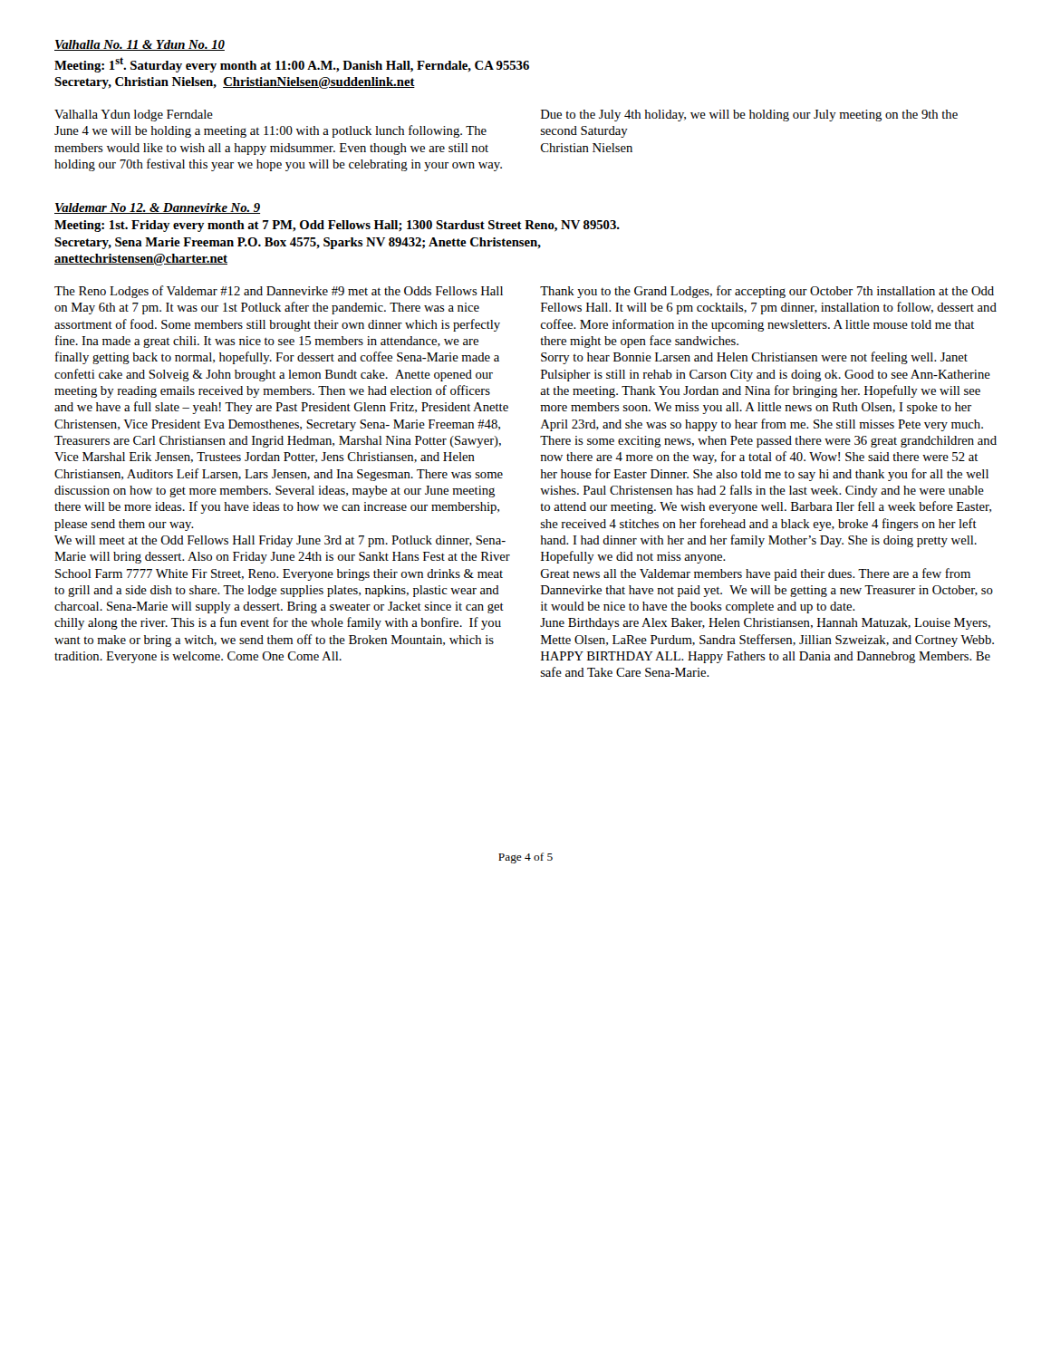Valhalla No. 11 & Ydun No. 10
Meeting: 1st. Saturday every month at 11:00 A.M., Danish Hall, Ferndale, CA 95536
Secretary, Christian Nielsen, ChristianNielsen@suddenlink.net
Valhalla Ydun lodge Ferndale
June 4 we will be holding a meeting at 11:00 with a potluck lunch following. The members would like to wish all a happy midsummer. Even though we are still not holding our 70th festival this year we hope you will be celebrating in your own way.
Due to the July 4th holiday, we will be holding our July meeting on the 9th the second Saturday
Christian Nielsen
Valdemar No 12. & Dannevirke No. 9
Meeting: 1st. Friday every month at 7 PM, Odd Fellows Hall; 1300 Stardust Street Reno, NV 89503.
Secretary, Sena Marie Freeman P.O. Box 4575, Sparks NV 89432; Anette Christensen,
anettechristensen@charter.net
The Reno Lodges of Valdemar #12 and Dannevirke #9 met at the Odds Fellows Hall on May 6th at 7 pm. It was our 1st Potluck after the pandemic. There was a nice assortment of food. Some members still brought their own dinner which is perfectly fine. Ina made a great chili. It was nice to see 15 members in attendance, we are finally getting back to normal, hopefully. For dessert and coffee Sena-Marie made a confetti cake and Solveig & John brought a lemon Bundt cake. Anette opened our meeting by reading emails received by members. Then we had election of officers and we have a full slate – yeah! They are Past President Glenn Fritz, President Anette Christensen, Vice President Eva Demosthenes, Secretary Sena- Marie Freeman #48, Treasurers are Carl Christiansen and Ingrid Hedman, Marshal Nina Potter (Sawyer), Vice Marshal Erik Jensen, Trustees Jordan Potter, Jens Christiansen, and Helen Christiansen, Auditors Leif Larsen, Lars Jensen, and Ina Segesman. There was some discussion on how to get more members. Several ideas, maybe at our June meeting there will be more ideas. If you have ideas to how we can increase our membership, please send them our way.
We will meet at the Odd Fellows Hall Friday June 3rd at 7 pm. Potluck dinner, Sena-Marie will bring dessert. Also on Friday June 24th is our Sankt Hans Fest at the River School Farm 7777 White Fir Street, Reno. Everyone brings their own drinks & meat to grill and a side dish to share. The lodge supplies plates, napkins, plastic wear and charcoal. Sena-Marie will supply a dessert. Bring a sweater or Jacket since it can get chilly along the river. This is a fun event for the whole family with a bonfire. If you want to make or bring a witch, we send them off to the Broken Mountain, which is tradition. Everyone is welcome. Come One Come All.
Thank you to the Grand Lodges, for accepting our October 7th installation at the Odd Fellows Hall. It will be 6 pm cocktails, 7 pm dinner, installation to follow, dessert and coffee. More information in the upcoming newsletters. A little mouse told me that there might be open face sandwiches.
Sorry to hear Bonnie Larsen and Helen Christiansen were not feeling well. Janet Pulsipher is still in rehab in Carson City and is doing ok. Good to see Ann-Katherine at the meeting. Thank You Jordan and Nina for bringing her. Hopefully we will see more members soon. We miss you all. A little news on Ruth Olsen, I spoke to her April 23rd, and she was so happy to hear from me. She still misses Pete very much. There is some exciting news, when Pete passed there were 36 great grandchildren and now there are 4 more on the way, for a total of 40. Wow! She said there were 52 at her house for Easter Dinner. She also told me to say hi and thank you for all the well wishes. Paul Christensen has had 2 falls in the last week. Cindy and he were unable to attend our meeting. We wish everyone well. Barbara Iler fell a week before Easter, she received 4 stitches on her forehead and a black eye, broke 4 fingers on her left hand. I had dinner with her and her family Mother’s Day. She is doing pretty well. Hopefully we did not miss anyone.
Great news all the Valdemar members have paid their dues. There are a few from Dannevirke that have not paid yet. We will be getting a new Treasurer in October, so it would be nice to have the books complete and up to date.
June Birthdays are Alex Baker, Helen Christiansen, Hannah Matuzak, Louise Myers, Mette Olsen, LaRee Purdum, Sandra Steffersen, Jillian Szweizak, and Cortney Webb. HAPPY BIRTHDAY ALL. Happy Fathers to all Dania and Dannebrog Members. Be safe and Take Care Sena-Marie.
Page 4 of 5